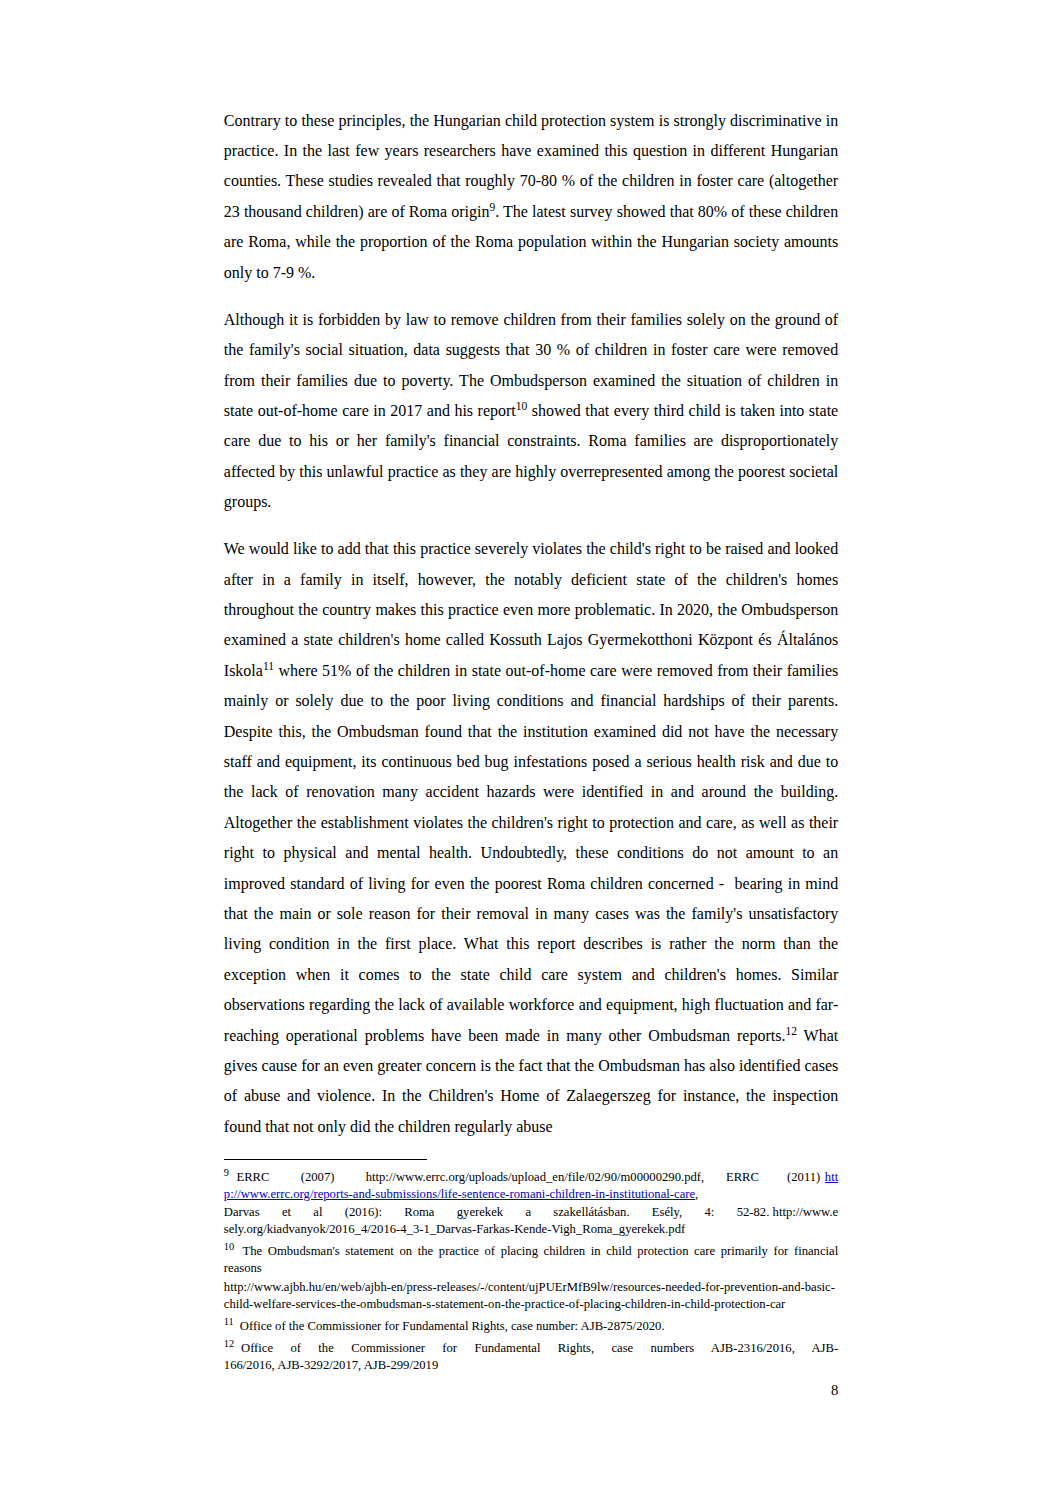Contrary to these principles, the Hungarian child protection system is strongly discriminative in practice. In the last few years researchers have examined this question in different Hungarian counties. These studies revealed that roughly 70-80 % of the children in foster care (altogether 23 thousand children) are of Roma origin9. The latest survey showed that 80% of these children are Roma, while the proportion of the Roma population within the Hungarian society amounts only to 7-9 %.
Although it is forbidden by law to remove children from their families solely on the ground of the family's social situation, data suggests that 30 % of children in foster care were removed from their families due to poverty. The Ombudsperson examined the situation of children in state out-of-home care in 2017 and his report10 showed that every third child is taken into state care due to his or her family's financial constraints. Roma families are disproportionately affected by this unlawful practice as they are highly overrepresented among the poorest societal groups.
We would like to add that this practice severely violates the child's right to be raised and looked after in a family in itself, however, the notably deficient state of the children's homes throughout the country makes this practice even more problematic. In 2020, the Ombudsperson examined a state children's home called Kossuth Lajos Gyermekotthoni Központ és Általános Iskola11 where 51% of the children in state out-of-home care were removed from their families mainly or solely due to the poor living conditions and financial hardships of their parents. Despite this, the Ombudsman found that the institution examined did not have the necessary staff and equipment, its continuous bed bug infestations posed a serious health risk and due to the lack of renovation many accident hazards were identified in and around the building. Altogether the establishment violates the children's right to protection and care, as well as their right to physical and mental health. Undoubtedly, these conditions do not amount to an improved standard of living for even the poorest Roma children concerned - bearing in mind that the main or sole reason for their removal in many cases was the family's unsatisfactory living condition in the first place. What this report describes is rather the norm than the exception when it comes to the state child care system and children's homes. Similar observations regarding the lack of available workforce and equipment, high fluctuation and far-reaching operational problems have been made in many other Ombudsman reports.12 What gives cause for an even greater concern is the fact that the Ombudsman has also identified cases of abuse and violence. In the Children's Home of Zalaegerszeg for instance, the inspection found that not only did the children regularly abuse
9 ERRC (2007) http://www.errc.org/uploads/upload_en/file/02/90/m00000290.pdf, ERRC (2011) http://www.errc.org/reports-and-submissions/life-sentence-romani-children-in-institutional-care,
Darvas et al (2016): Roma gyerekek a szakellátásban. Esély, 4: 52-82. http://www.esely.org/kiadvanyok/2016_4/2016-4_3-1_Darvas-Farkas-Kende-Vigh_Roma_gyerekek.pdf
10 The Ombudsman's statement on the practice of placing children in child protection care primarily for financial reasons
http://www.ajbh.hu/en/web/ajbh-en/press-releases/-/content/ujPUErMfB9lw/resources-needed-for-prevention-and-basic-child-welfare-services-the-ombudsman-s-statement-on-the-practice-of-placing-children-in-child-protection-car
11 Office of the Commissioner for Fundamental Rights, case number: AJB-2875/2020.
12 Office of the Commissioner for Fundamental Rights, case numbers AJB-2316/2016, AJB-166/2016, AJB-3292/2017, AJB-299/2019
8